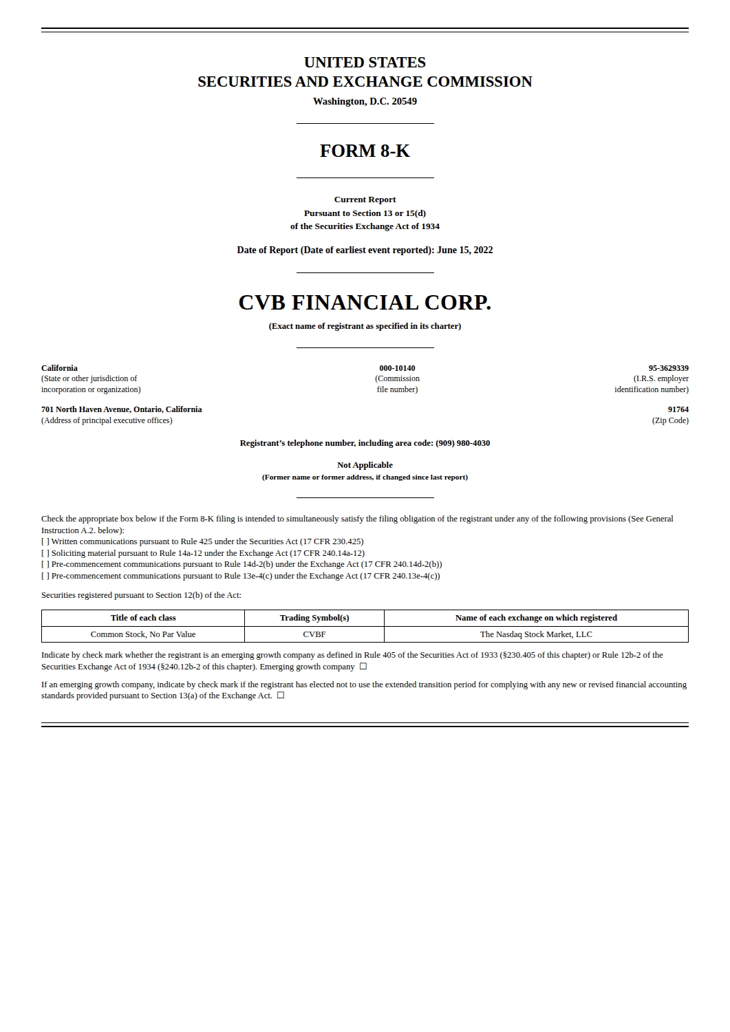UNITED STATES
SECURITIES AND EXCHANGE COMMISSION
Washington, D.C. 20549
FORM 8-K
Current Report
Pursuant to Section 13 or 15(d)
of the Securities Exchange Act of 1934
Date of Report (Date of earliest event reported): June 15, 2022
CVB FINANCIAL CORP.
(Exact name of registrant as specified in its charter)
| California | 000-10140 | 95-3629339 |
| (State or other jurisdiction of incorporation or organization) | (Commission file number) | (I.R.S. employer identification number) |
| 701 North Haven Avenue, Ontario, California | 91764 |
| (Address of principal executive offices) | (Zip Code) |
Registrant’s telephone number, including area code: (909) 980-4030
Not Applicable
(Former name or former address, if changed since last report)
Check the appropriate box below if the Form 8-K filing is intended to simultaneously satisfy the filing obligation of the registrant under any of the following provisions (See General Instruction A.2. below):
[ ] Written communications pursuant to Rule 425 under the Securities Act (17 CFR 230.425)
[ ] Soliciting material pursuant to Rule 14a-12 under the Exchange Act (17 CFR 240.14a-12)
[ ] Pre-commencement communications pursuant to Rule 14d-2(b) under the Exchange Act (17 CFR 240.14d-2(b))
[ ] Pre-commencement communications pursuant to Rule 13e-4(c) under the Exchange Act (17 CFR 240.13e-4(c))
Securities registered pursuant to Section 12(b) of the Act:
| Title of each class | Trading Symbol(s) | Name of each exchange on which registered |
| --- | --- | --- |
| Common Stock, No Par Value | CVBF | The Nasdaq Stock Market, LLC |
Indicate by check mark whether the registrant is an emerging growth company as defined in Rule 405 of the Securities Act of 1933 (§230.405 of this chapter) or Rule 12b-2 of the Securities Exchange Act of 1934 (§240.12b-2 of this chapter). Emerging growth company ☐
If an emerging growth company, indicate by check mark if the registrant has elected not to use the extended transition period for complying with any new or revised financial accounting standards provided pursuant to Section 13(a) of the Exchange Act. ☐